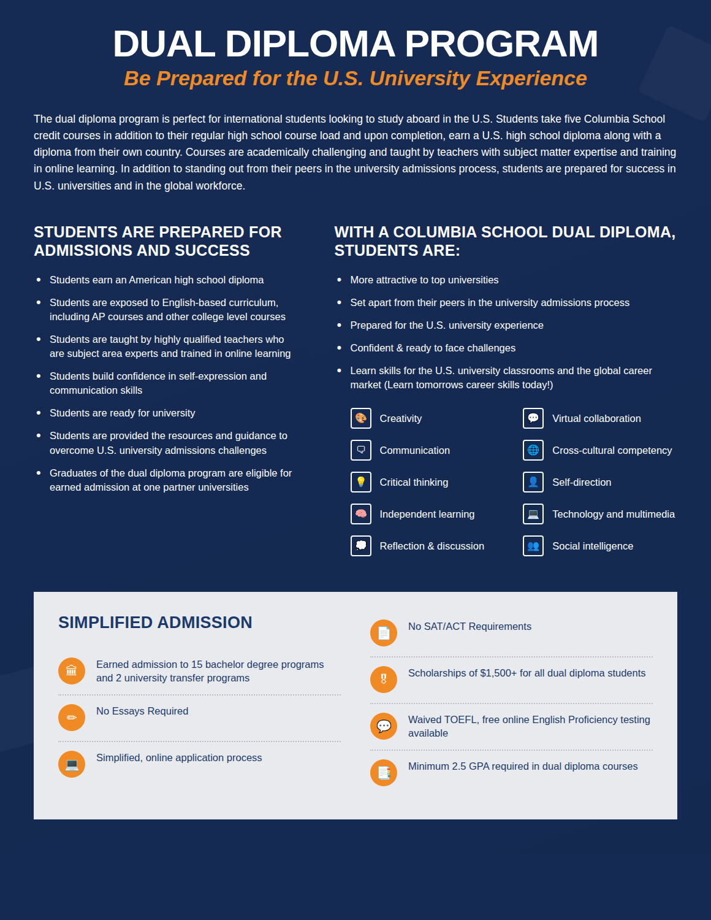Dual Diploma Program
Be Prepared for the U.S. University Experience
The dual diploma program is perfect for international students looking to study aboard in the U.S. Students take five Columbia School credit courses in addition to their regular high school course load and upon completion, earn a U.S. high school diploma along with a diploma from their own country. Courses are academically challenging and taught by teachers with subject matter expertise and training in online learning. In addition to standing out from their peers in the university admissions process, students are prepared for success in U.S. universities and in the global workforce.
Students are prepared for admissions and success
Students earn an American high school diploma
Students are exposed to English-based curriculum, including AP courses and other college level courses
Students are taught by highly qualified teachers who are subject area experts and trained in online learning
Students build confidence in self-expression and communication skills
Students are ready for university
Students are provided the resources and guidance to overcome U.S. university admissions challenges
Graduates of the dual diploma program are eligible for earned admission at one partner universities
With a Columbia School dual diploma, students are:
More attractive to top universities
Set apart from their peers in the university admissions process
Prepared for the U.S. university experience
Confident & ready to face challenges
Learn skills for the U.S. university classrooms and the global career market (Learn tomorrows career skills today!)
🎨Creativity
💬Virtual collaboration
🗨Communication
🌐Cross-cultural competency
💡Critical thinking
👤Self-direction
🧠Independent learning
💻Technology and multimedia
💭Reflection & discussion
👥Social intelligence
Simplified Admission
🏛 Earned admission to 15 bachelor degree programs and 2 university transfer programs
✏ No Essays Required
💻 Simplified, online application process
📄 No SAT/ACT Requirements
🎖 Scholarships of $1,500+ for all dual diploma students
💬 Waived TOEFL, free online English Proficiency testing available
📑 Minimum 2.5 GPA required in dual diploma courses